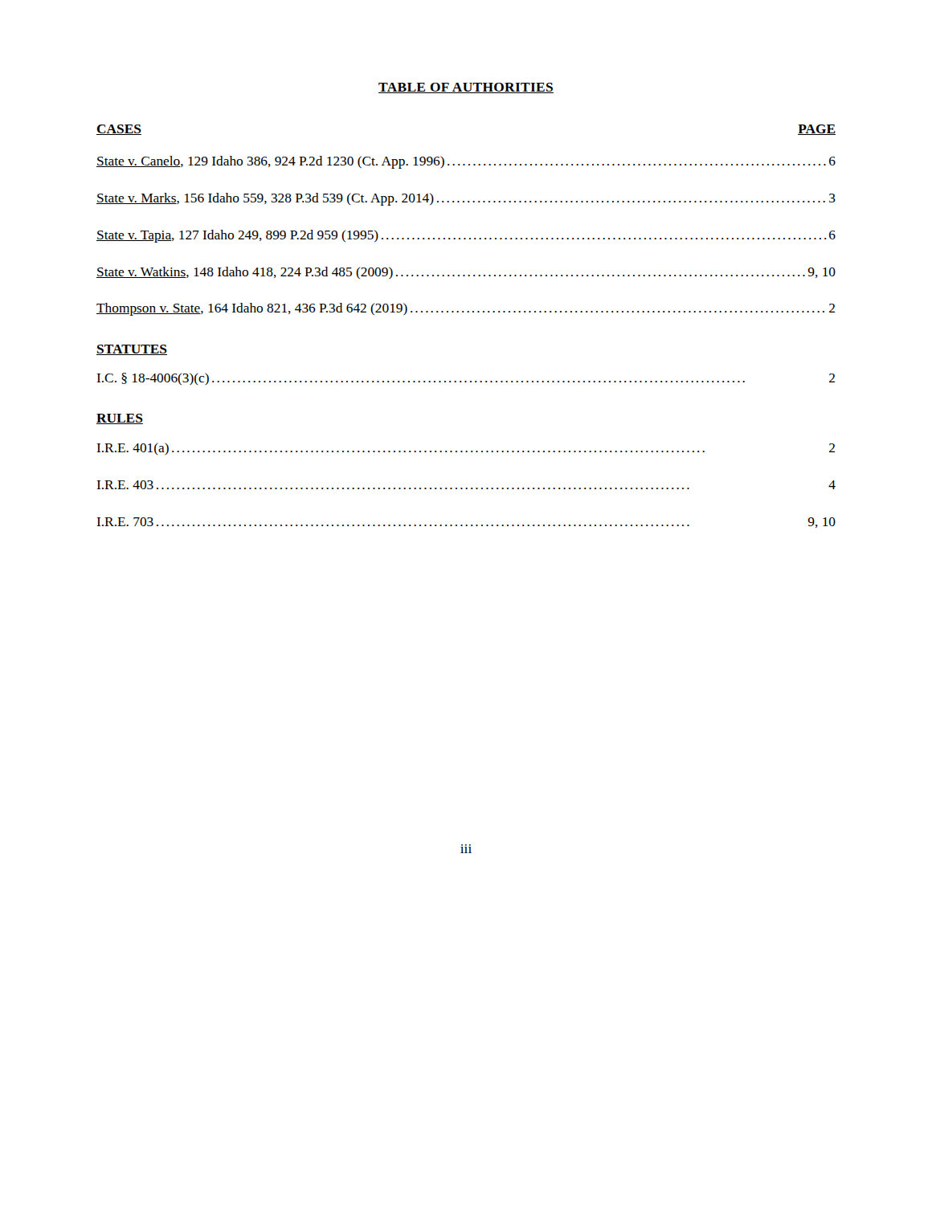TABLE OF AUTHORITIES
CASES PAGE
State v. Canelo, 129 Idaho 386, 924 P.2d 1230 (Ct. App. 1996) ........................................................................................................ 6
State v. Marks, 156 Idaho 559, 328 P.3d 539 (Ct. App. 2014) ........................................................................................................ 3
State v. Tapia, 127 Idaho 249, 899 P.2d 959 (1995) ........................................................................................................ 6
State v. Watkins, 148 Idaho 418, 224 P.3d 485 (2009) ........................................................................................................ 9, 10
Thompson v. State, 164 Idaho 821, 436 P.3d 642 (2019) ........................................................................................................ 2
STATUTES
I.C. § 18-4006(3)(c) ........................................................................................................ 2
RULES
I.R.E. 401(a) ........................................................................................................ 2
I.R.E. 403 ........................................................................................................ 4
I.R.E. 703 ........................................................................................................ 9, 10
iii